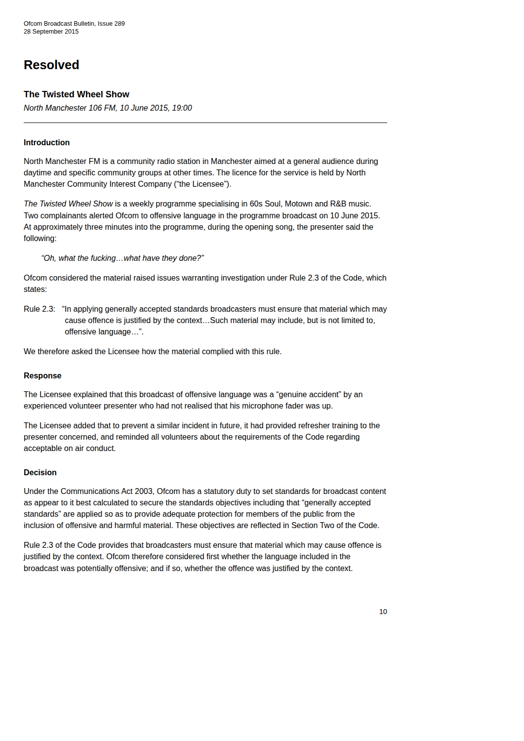Ofcom Broadcast Bulletin, Issue 289
28 September 2015
Resolved
The Twisted Wheel Show
North Manchester 106 FM, 10 June 2015, 19:00
Introduction
North Manchester FM is a community radio station in Manchester aimed at a general audience during daytime and specific community groups at other times. The licence for the service is held by North Manchester Community Interest Company (“the Licensee”).
The Twisted Wheel Show is a weekly programme specialising in 60s Soul, Motown and R&B music. Two complainants alerted Ofcom to offensive language in the programme broadcast on 10 June 2015. At approximately three minutes into the programme, during the opening song, the presenter said the following:
“Oh, what the fucking…what have they done?”
Ofcom considered the material raised issues warranting investigation under Rule 2.3 of the Code, which states:
Rule 2.3: “In applying generally accepted standards broadcasters must ensure that material which may cause offence is justified by the context…Such material may include, but is not limited to, offensive language…”.
We therefore asked the Licensee how the material complied with this rule.
Response
The Licensee explained that this broadcast of offensive language was a “genuine accident” by an experienced volunteer presenter who had not realised that his microphone fader was up.
The Licensee added that to prevent a similar incident in future, it had provided refresher training to the presenter concerned, and reminded all volunteers about the requirements of the Code regarding acceptable on air conduct.
Decision
Under the Communications Act 2003, Ofcom has a statutory duty to set standards for broadcast content as appear to it best calculated to secure the standards objectives including that “generally accepted standards” are applied so as to provide adequate protection for members of the public from the inclusion of offensive and harmful material. These objectives are reflected in Section Two of the Code.
Rule 2.3 of the Code provides that broadcasters must ensure that material which may cause offence is justified by the context. Ofcom therefore considered first whether the language included in the broadcast was potentially offensive; and if so, whether the offence was justified by the context.
10